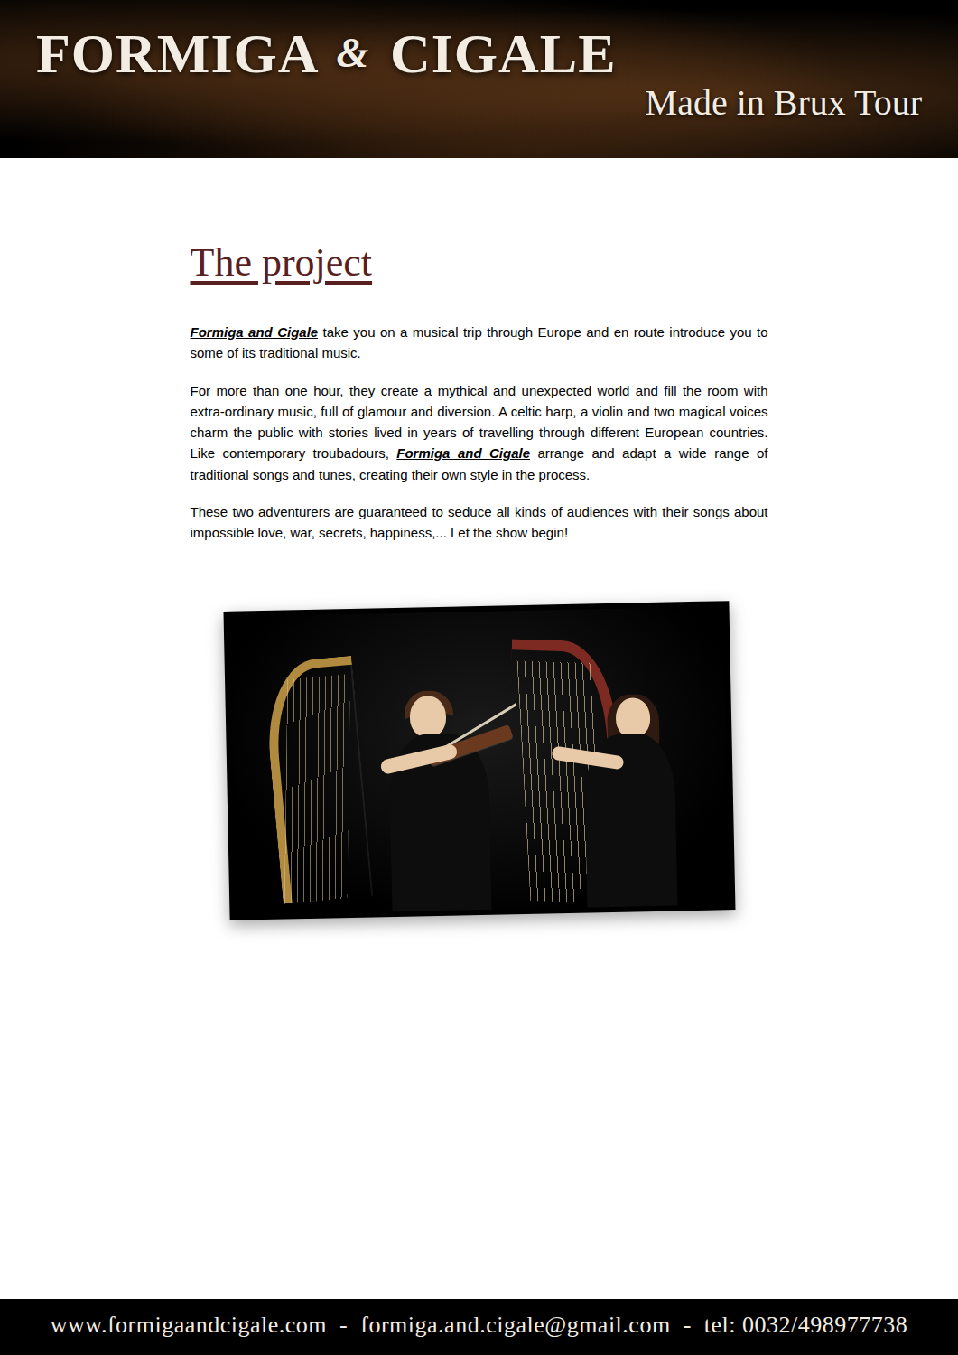Formiga & Cigale
Made in Brux Tour
The project
Formiga and Cigale take you on a musical trip through Europe and en route introduce you to some of its traditional music.
For more than one hour, they create a mythical and unexpected world and fill the room with extra-ordinary music, full of glamour and diversion. A celtic harp, a violin and two magical voices charm the public with stories lived in years of travelling through different European countries. Like contemporary troubadours, Formiga and Cigale arrange and adapt a wide range of traditional songs and tunes, creating their own style in the process.
These two adventurers are guaranteed to seduce all kinds of audiences with their songs about impossible love, war, secrets, happiness,... Let the show begin!
www.formigaandcigale.com - formiga.and.cigale@gmail.com - tel: 0032/498977738